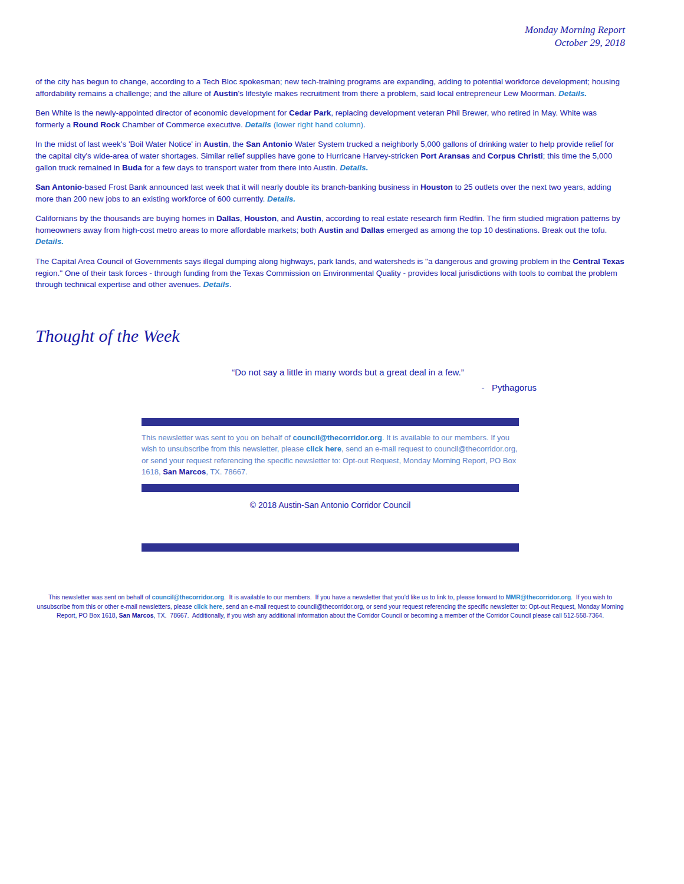Monday Morning Report
October 29, 2018
of the city has begun to change, according to a Tech Bloc spokesman; new tech-training programs are expanding, adding to potential workforce development; housing affordability remains a challenge; and the allure of Austin's lifestyle makes recruitment from there a problem, said local entrepreneur Lew Moorman. Details.
Ben White is the newly-appointed director of economic development for Cedar Park, replacing development veteran Phil Brewer, who retired in May. White was formerly a Round Rock Chamber of Commerce executive. Details (lower right hand column).
In the midst of last week's 'Boil Water Notice' in Austin, the San Antonio Water System trucked a neighborly 5,000 gallons of drinking water to help provide relief for the capital city's wide-area of water shortages. Similar relief supplies have gone to Hurricane Harvey-stricken Port Aransas and Corpus Christi; this time the 5,000 gallon truck remained in Buda for a few days to transport water from there into Austin. Details.
San Antonio-based Frost Bank announced last week that it will nearly double its branch-banking business in Houston to 25 outlets over the next two years, adding more than 200 new jobs to an existing workforce of 600 currently. Details.
Californians by the thousands are buying homes in Dallas, Houston, and Austin, according to real estate research firm Redfin. The firm studied migration patterns by homeowners away from high-cost metro areas to more affordable markets; both Austin and Dallas emerged as among the top 10 destinations. Break out the tofu. Details.
The Capital Area Council of Governments says illegal dumping along highways, park lands, and watersheds is "a dangerous and growing problem in the Central Texas region." One of their task forces - through funding from the Texas Commission on Environmental Quality - provides local jurisdictions with tools to combat the problem through technical expertise and other avenues. Details.
Thought of the Week
“Do not say a little in many words but a great deal in a few.”
- Pythagorus
This newsletter was sent to you on behalf of council@thecorridor.org. It is available to our members. If you wish to unsubscribe from this newsletter, please click here, send an e-mail request to council@thecorridor.org, or send your request referencing the specific newsletter to: Opt-out Request, Monday Morning Report, PO Box 1618, San Marcos, TX. 78667.
© 2018 Austin-San Antonio Corridor Council
This newsletter was sent on behalf of council@thecorridor.org. It is available to our members. If you have a newsletter that you'd like us to link to, please forward to MMR@thecorridor.org. If you wish to unsubscribe from this or other e-mail newsletters, please click here, send an e-mail request to council@thecorridor.org, or send your request referencing the specific newsletter to: Opt-out Request, Monday Morning Report, PO Box 1618, San Marcos, TX. 78667. Additionally, if you wish any additional information about the Corridor Council or becoming a member of the Corridor Council please call 512-558-7364.